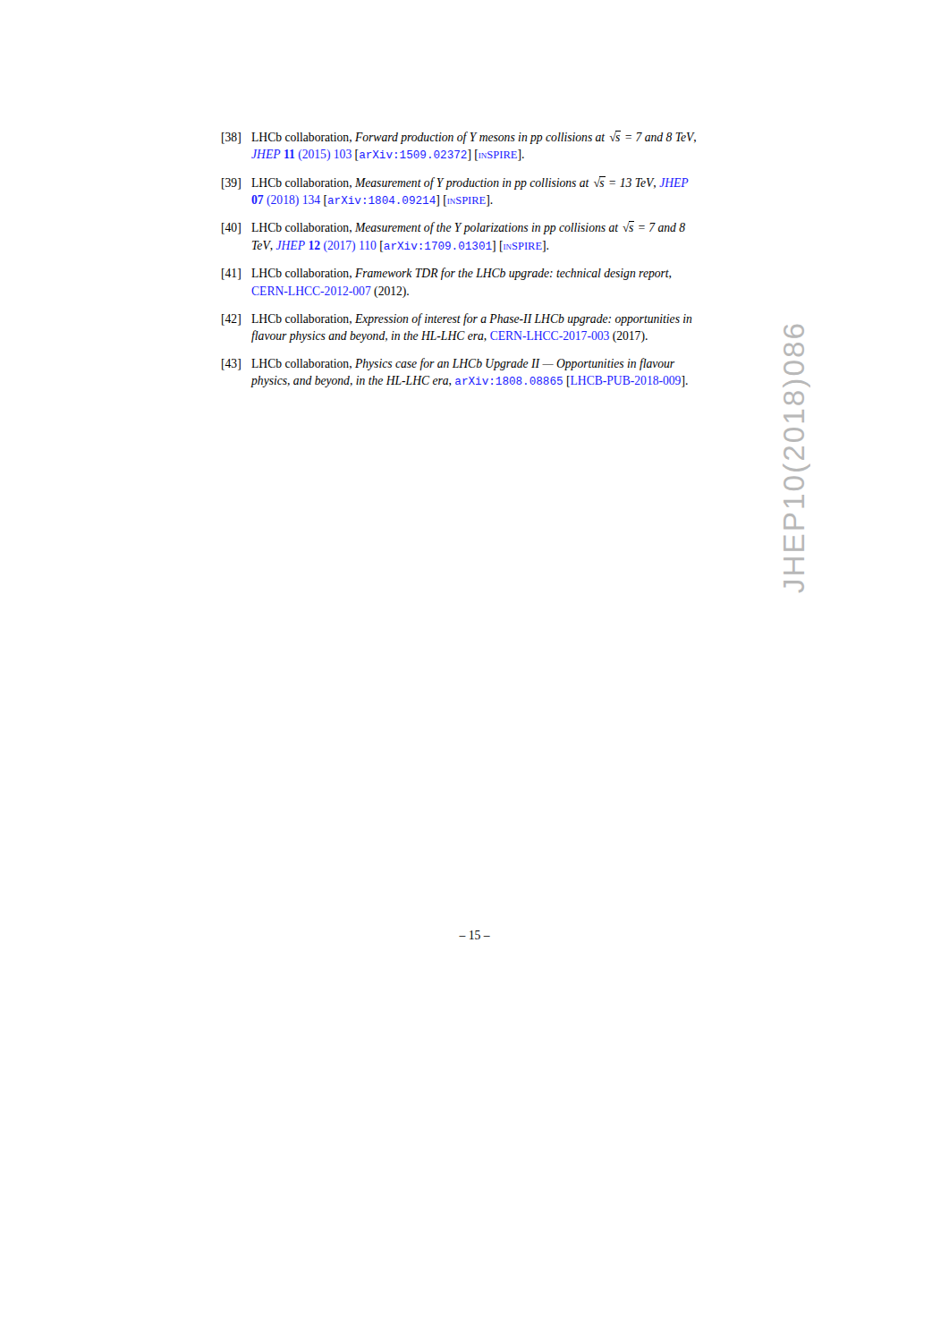JHEP10(2018)086
[38] LHCb collaboration, Forward production of Υ mesons in pp collisions at s = 7 and 8 TeV, JHEP 11 (2015) 103 [arXiv:1509.02372] [inSPIRE].
[39] LHCb collaboration, Measurement of Υ production in pp collisions at s = 13 TeV, JHEP 07 (2018) 134 [arXiv:1804.09214] [inSPIRE].
[40] LHCb collaboration, Measurement of the Υ polarizations in pp collisions at s = 7 and 8 TeV, JHEP 12 (2017) 110 [arXiv:1709.01301] [inSPIRE].
[41] LHCb collaboration, Framework TDR for the LHCb upgrade: technical design report, CERN-LHCC-2012-007 (2012).
[42] LHCb collaboration, Expression of interest for a Phase-II LHCb upgrade: opportunities in flavour physics and beyond, in the HL-LHC era, CERN-LHCC-2017-003 (2017).
[43] LHCb collaboration, Physics case for an LHCb Upgrade II — Opportunities in flavour physics, and beyond, in the HL-LHC era, arXiv:1808.08865 [LHCB-PUB-2018-009].
– 15 –